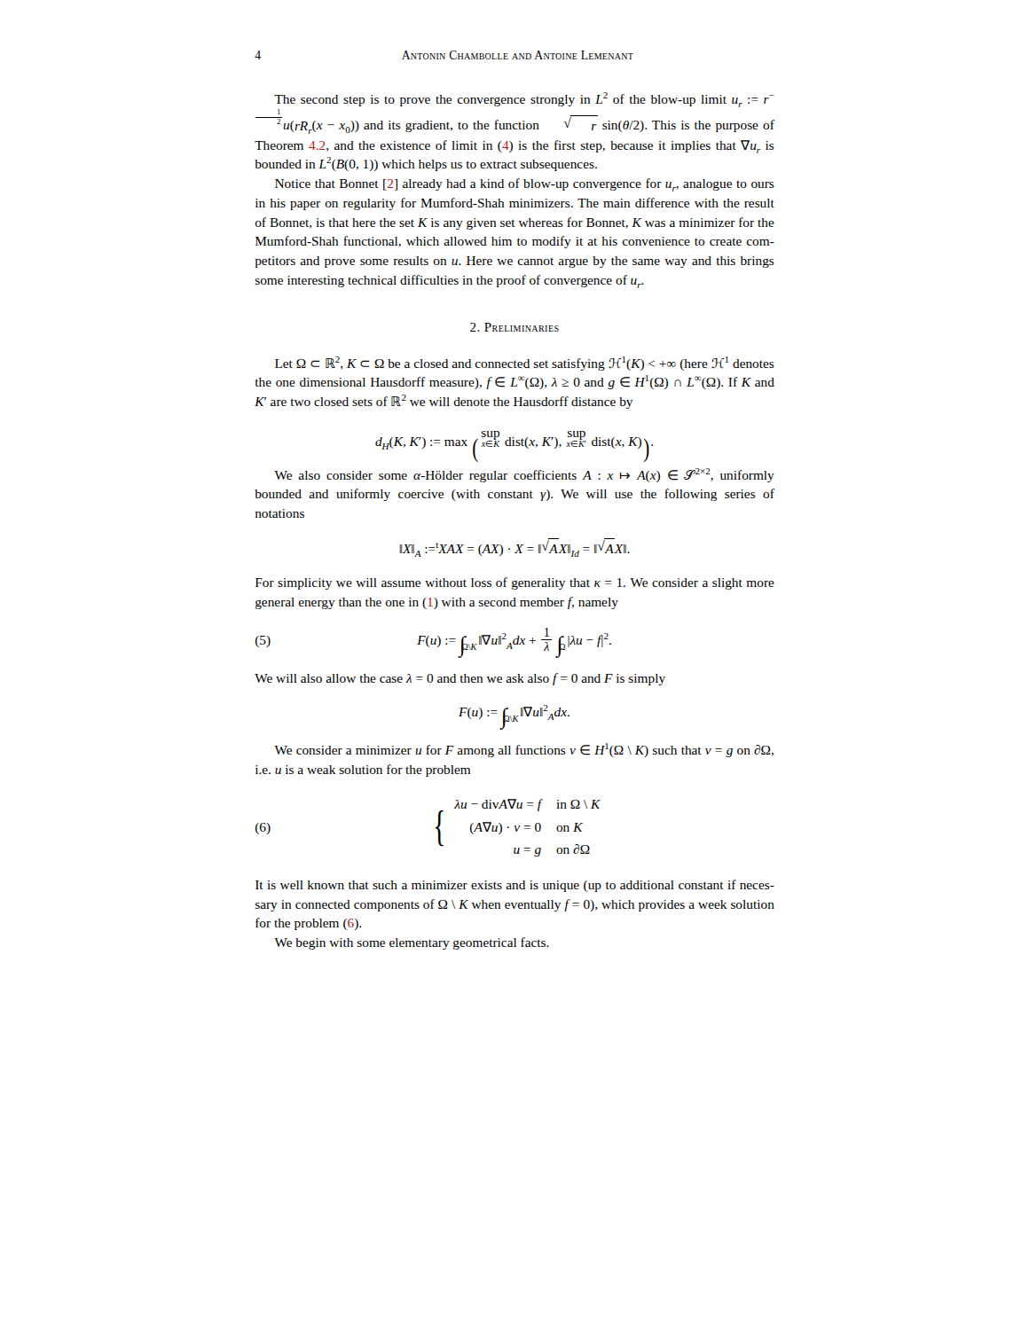4 Antonin Chambolle and Antoine Lemenant
The second step is to prove the convergence strongly in L2 of the blow-up limit ur := r−12u(rRr(x − x0)) and its gradient, to the function r sin(θ/2). This is the purpose of Theorem 4.2, and the existence of limit in (4) is the first step, because it implies that ∇ur is bounded in L2(B(0, 1)) which helps us to extract subsequences.
Notice that Bonnet [2] already had a kind of blow-up convergence for ur, analogue to ours in his paper on regularity for Mumford-Shah minimizers. The main difference with the result of Bonnet, is that here the set K is any given set whereas for Bonnet, K was a minimizer for the Mumford-Shah functional, which allowed him to modify it at his convenience to create competitors and prove some results on u. Here we cannot argue by the same way and this brings some interesting technical difficulties in the proof of convergence of ur.
2. Preliminaries
Let Ω ⊂ ℝ2, K ⊂ Ω be a closed and connected set satisfying ℋ1(K) < +∞ (here ℋ1 denotes the one dimensional Hausdorff measure), f ∈ L∞(Ω), λ ≥ 0 and g ∈ H1(Ω) ∩ L∞(Ω). If K and K′ are two closed sets of ℝ2 we will denote the Hausdorff distance by
dH(K, K′) := max (sup x∈K dist(x, K′), sup x∈K′ dist(x, K)).
We also consider some α-Hölder regular coefficients A : x ↦ A(x) ∈ 𝒮2×2, uniformly bounded and uniformly coercive (with constant γ). We will use the following series of notations
‖X‖A :=tXAX = (AX) · X = ‖AX‖Id = ‖AX‖.
For simplicity we will assume without loss of generality that κ = 1. We consider a slight more general energy than the one in (1) with a second member f, namely
(5) F(u) := ∫Ω\K‖∇u‖2Adx + 1 λ ∫Ω|λu − f|2.
We will also allow the case λ = 0 and then we ask also f = 0 and F is simply
F(u) := ∫Ω\K‖∇u‖2Adx.
We consider a minimizer u for F among all functions v ∈ H1(Ω \ K) such that v = g on ∂Ω, i.e. u is a weak solution for the problem
(6) {
| λu − div A ∇ u = f | in Ω \ K |
| ( A ∇ u ) · ν = 0 | on K |
| u = g | on ∂Ω |
It is well known that such a minimizer exists and is unique (up to additional constant if necessary in connected components of Ω \ K when eventually f = 0), which provides a week solution for the problem (6).
We begin with some elementary geometrical facts.